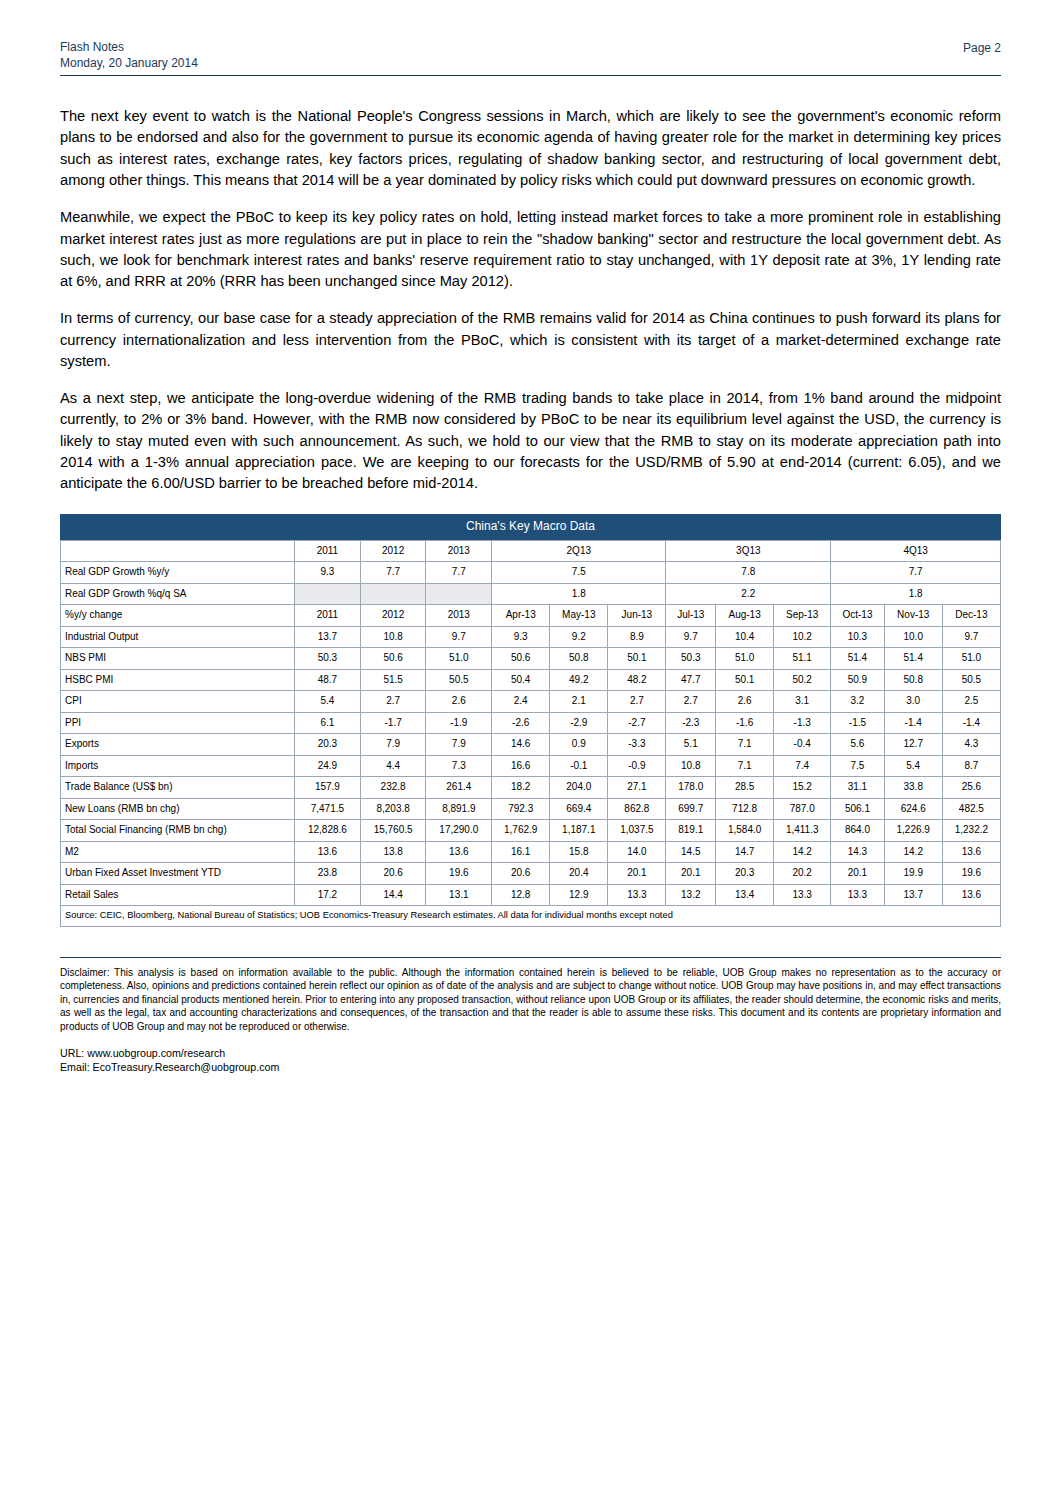Flash Notes
Monday, 20 January 2014
Page 2
The next key event to watch is the National People's Congress sessions in March, which are likely to see the government's economic reform plans to be endorsed and also for the government to pursue its economic agenda of having greater role for the market in determining key prices such as interest rates, exchange rates, key factors prices, regulating of shadow banking sector, and restructuring of local government debt, among other things. This means that 2014 will be a year dominated by policy risks which could put downward pressures on economic growth.
Meanwhile, we expect the PBoC to keep its key policy rates on hold, letting instead market forces to take a more prominent role in establishing market interest rates just as more regulations are put in place to rein the "shadow banking" sector and restructure the local government debt. As such, we look for benchmark interest rates and banks' reserve requirement ratio to stay unchanged, with 1Y deposit rate at 3%, 1Y lending rate at 6%, and RRR at 20% (RRR has been unchanged since May 2012).
In terms of currency, our base case for a steady appreciation of the RMB remains valid for 2014 as China continues to push forward its plans for currency internationalization and less intervention from the PBoC, which is consistent with its target of a market-determined exchange rate system.
As a next step, we anticipate the long-overdue widening of the RMB trading bands to take place in 2014, from 1% band around the midpoint currently, to 2% or 3% band. However, with the RMB now considered by PBoC to be near its equilibrium level against the USD, the currency is likely to stay muted even with such announcement. As such, we hold to our view that the RMB to stay on its moderate appreciation path into 2014 with a 1-3% annual appreciation pace. We are keeping to our forecasts for the USD/RMB of 5.90 at end-2014 (current: 6.05), and we anticipate the 6.00/USD barrier to be breached before mid-2014.
China's Key Macro Data
| | 2011 | 2012 | 2013 | 2Q13 | 3Q13 | 4Q13 |
| --- | --- | --- | --- | --- | --- | --- |
| Real GDP Growth %y/y | 9.3 | 7.7 | 7.7 | 7.5 | 7.8 | 7.7 |
| Real GDP Growth %q/q SA | | | | 1.8 | 2.2 | 1.8 |
| %y/y change | 2011 | 2012 | 2013 | Apr-13 | May-13 | Jun-13 | Jul-13 | Aug-13 | Sep-13 | Oct-13 | Nov-13 | Dec-13 |
| Industrial Output | 13.7 | 10.8 | 9.7 | 9.3 | 9.2 | 8.9 | 9.7 | 10.4 | 10.2 | 10.3 | 10.0 | 9.7 |
| NBS PMI | 50.3 | 50.6 | 51.0 | 50.6 | 50.8 | 50.1 | 50.3 | 51.0 | 51.1 | 51.4 | 51.4 | 51.0 |
| HSBC PMI | 48.7 | 51.5 | 50.5 | 50.4 | 49.2 | 48.2 | 47.7 | 50.1 | 50.2 | 50.9 | 50.8 | 50.5 |
| CPI | 5.4 | 2.7 | 2.6 | 2.4 | 2.1 | 2.7 | 2.7 | 2.6 | 3.1 | 3.2 | 3.0 | 2.5 |
| PPI | 6.1 | -1.7 | -1.9 | -2.6 | -2.9 | -2.7 | -2.3 | -1.6 | -1.3 | -1.5 | -1.4 | -1.4 |
| Exports | 20.3 | 7.9 | 7.9 | 14.6 | 0.9 | -3.3 | 5.1 | 7.1 | -0.4 | 5.6 | 12.7 | 4.3 |
| Imports | 24.9 | 4.4 | 7.3 | 16.6 | -0.1 | -0.9 | 10.8 | 7.1 | 7.4 | 7.5 | 5.4 | 8.7 |
| Trade Balance (US$ bn) | 157.9 | 232.8 | 261.4 | 18.2 | 204.0 | 27.1 | 178.0 | 28.5 | 15.2 | 31.1 | 33.8 | 25.6 |
| New Loans (RMB bn chg) | 7,471.5 | 8,203.8 | 8,891.9 | 792.3 | 669.4 | 862.8 | 699.7 | 712.8 | 787.0 | 506.1 | 624.6 | 482.5 |
| Total Social Financing (RMB bn chg) | 12,828.6 | 15,760.5 | 17,290.0 | 1,762.9 | 1,187.1 | 1,037.5 | 819.1 | 1,584.0 | 1,411.3 | 864.0 | 1,226.9 | 1,232.2 |
| M2 | 13.6 | 13.8 | 13.6 | 16.1 | 15.8 | 14.0 | 14.5 | 14.7 | 14.2 | 14.3 | 14.2 | 13.6 |
| Urban Fixed Asset Investment YTD | 23.8 | 20.6 | 19.6 | 20.6 | 20.4 | 20.1 | 20.1 | 20.3 | 20.2 | 20.1 | 19.9 | 19.6 |
| Retail Sales | 17.2 | 14.4 | 13.1 | 12.8 | 12.9 | 13.3 | 13.2 | 13.4 | 13.3 | 13.3 | 13.7 | 13.6 |
| Source: CEIC, Bloomberg, National Bureau of Statistics; UOB Economics-Treasury Research estimates. All data for individual months except noted |
Disclaimer: This analysis is based on information available to the public. Although the information contained herein is believed to be reliable, UOB Group makes no representation as to the accuracy or completeness. Also, opinions and predictions contained herein reflect our opinion as of date of the analysis and are subject to change without notice. UOB Group may have positions in, and may effect transactions in, currencies and financial products mentioned herein. Prior to entering into any proposed transaction, without reliance upon UOB Group or its affiliates, the reader should determine, the economic risks and merits, as well as the legal, tax and accounting characterizations and consequences, of the transaction and that the reader is able to assume these risks. This document and its contents are proprietary information and products of UOB Group and may not be reproduced or otherwise.
URL: www.uobgroup.com/research
Email: EcoTreasury.Research@uobgroup.com